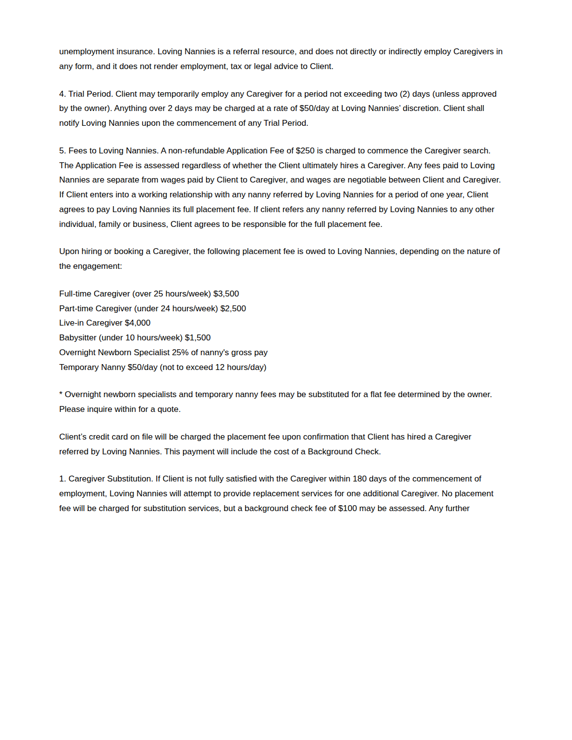unemployment insurance. Loving Nannies is a referral resource, and does not directly or indirectly employ Caregivers in any form, and it does not render employment, tax or legal advice to Client.
4. Trial Period. Client may temporarily employ any Caregiver for a period not exceeding two (2) days (unless approved by the owner). Anything over 2 days may be charged at a rate of $50/day at Loving Nannies’ discretion. Client shall notify Loving Nannies upon the commencement of any Trial Period.
5. Fees to Loving Nannies. A non-refundable Application Fee of $250 is charged to commence the Caregiver search. The Application Fee is assessed regardless of whether the Client ultimately hires a Caregiver. Any fees paid to Loving Nannies are separate from wages paid by Client to Caregiver, and wages are negotiable between Client and Caregiver. If Client enters into a working relationship with any nanny referred by Loving Nannies for a period of one year, Client agrees to pay Loving Nannies its full placement fee. If client refers any nanny referred by Loving Nannies to any other individual, family or business, Client agrees to be responsible for the full placement fee.
Upon hiring or booking a Caregiver, the following placement fee is owed to Loving Nannies, depending on the nature of the engagement:
Full-time Caregiver (over 25 hours/week) $3,500
Part-time Caregiver (under 24 hours/week) $2,500
Live-in Caregiver $4,000
Babysitter (under 10 hours/week) $1,500
Overnight Newborn Specialist 25% of nanny's gross pay
Temporary Nanny $50/day (not to exceed 12 hours/day)
* Overnight newborn specialists and temporary nanny fees may be substituted for a flat fee determined by the owner. Please inquire within for a quote.
Client’s credit card on file will be charged the placement fee upon confirmation that Client has hired a Caregiver referred by Loving Nannies. This payment will include the cost of a Background Check.
1. Caregiver Substitution. If Client is not fully satisfied with the Caregiver within 180 days of the commencement of employment, Loving Nannies will attempt to provide replacement services for one additional Caregiver. No placement fee will be charged for substitution services, but a background check fee of $100 may be assessed. Any further